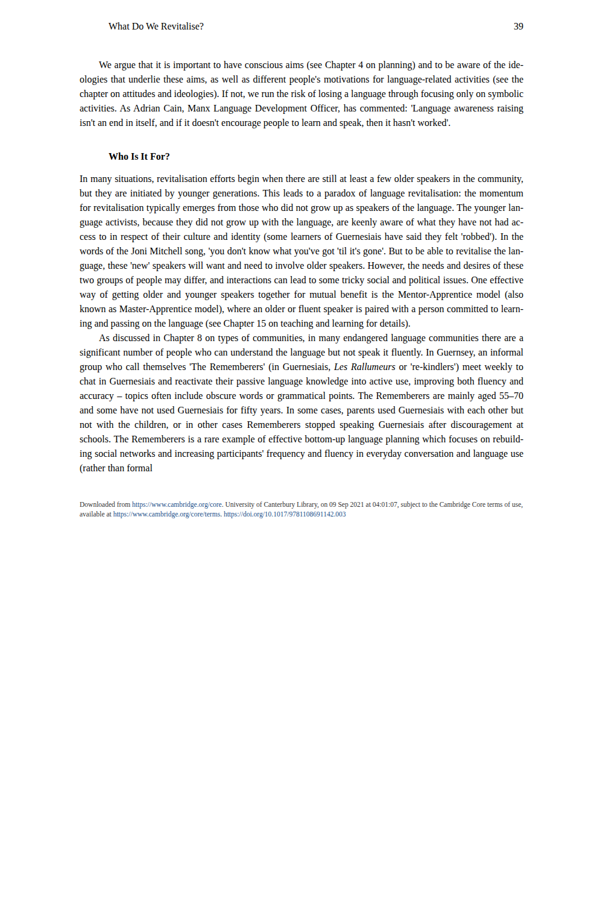What Do We Revitalise? 39
We argue that it is important to have conscious aims (see Chapter 4 on planning) and to be aware of the ideologies that underlie these aims, as well as different people's motivations for language-related activities (see the chapter on attitudes and ideologies). If not, we run the risk of losing a language through focusing only on symbolic activities. As Adrian Cain, Manx Language Development Officer, has commented: 'Language awareness raising isn't an end in itself, and if it doesn't encourage people to learn and speak, then it hasn't worked'.
Who Is It For?
In many situations, revitalisation efforts begin when there are still at least a few older speakers in the community, but they are initiated by younger generations. This leads to a paradox of language revitalisation: the momentum for revitalisation typically emerges from those who did not grow up as speakers of the language. The younger language activists, because they did not grow up with the language, are keenly aware of what they have not had access to in respect of their culture and identity (some learners of Guernesiais have said they felt 'robbed'). In the words of the Joni Mitchell song, 'you don't know what you've got 'til it's gone'. But to be able to revitalise the language, these 'new' speakers will want and need to involve older speakers. However, the needs and desires of these two groups of people may differ, and interactions can lead to some tricky social and political issues. One effective way of getting older and younger speakers together for mutual benefit is the Mentor-Apprentice model (also known as Master-Apprentice model), where an older or fluent speaker is paired with a person committed to learning and passing on the language (see Chapter 15 on teaching and learning for details).
As discussed in Chapter 8 on types of communities, in many endangered language communities there are a significant number of people who can understand the language but not speak it fluently. In Guernsey, an informal group who call themselves 'The Rememberers' (in Guernesiais, Les Rallumeurs or 're-kindlers') meet weekly to chat in Guernesiais and reactivate their passive language knowledge into active use, improving both fluency and accuracy – topics often include obscure words or grammatical points. The Rememberers are mainly aged 55–70 and some have not used Guernesiais for fifty years. In some cases, parents used Guernesiais with each other but not with the children, or in other cases Rememberers stopped speaking Guernesiais after discouragement at schools. The Rememberers is a rare example of effective bottom-up language planning which focuses on rebuilding social networks and increasing participants' frequency and fluency in everyday conversation and language use (rather than formal
Downloaded from https://www.cambridge.org/core. University of Canterbury Library, on 09 Sep 2021 at 04:01:07, subject to the Cambridge Core terms of use, available at https://www.cambridge.org/core/terms. https://doi.org/10.1017/9781108691142.003